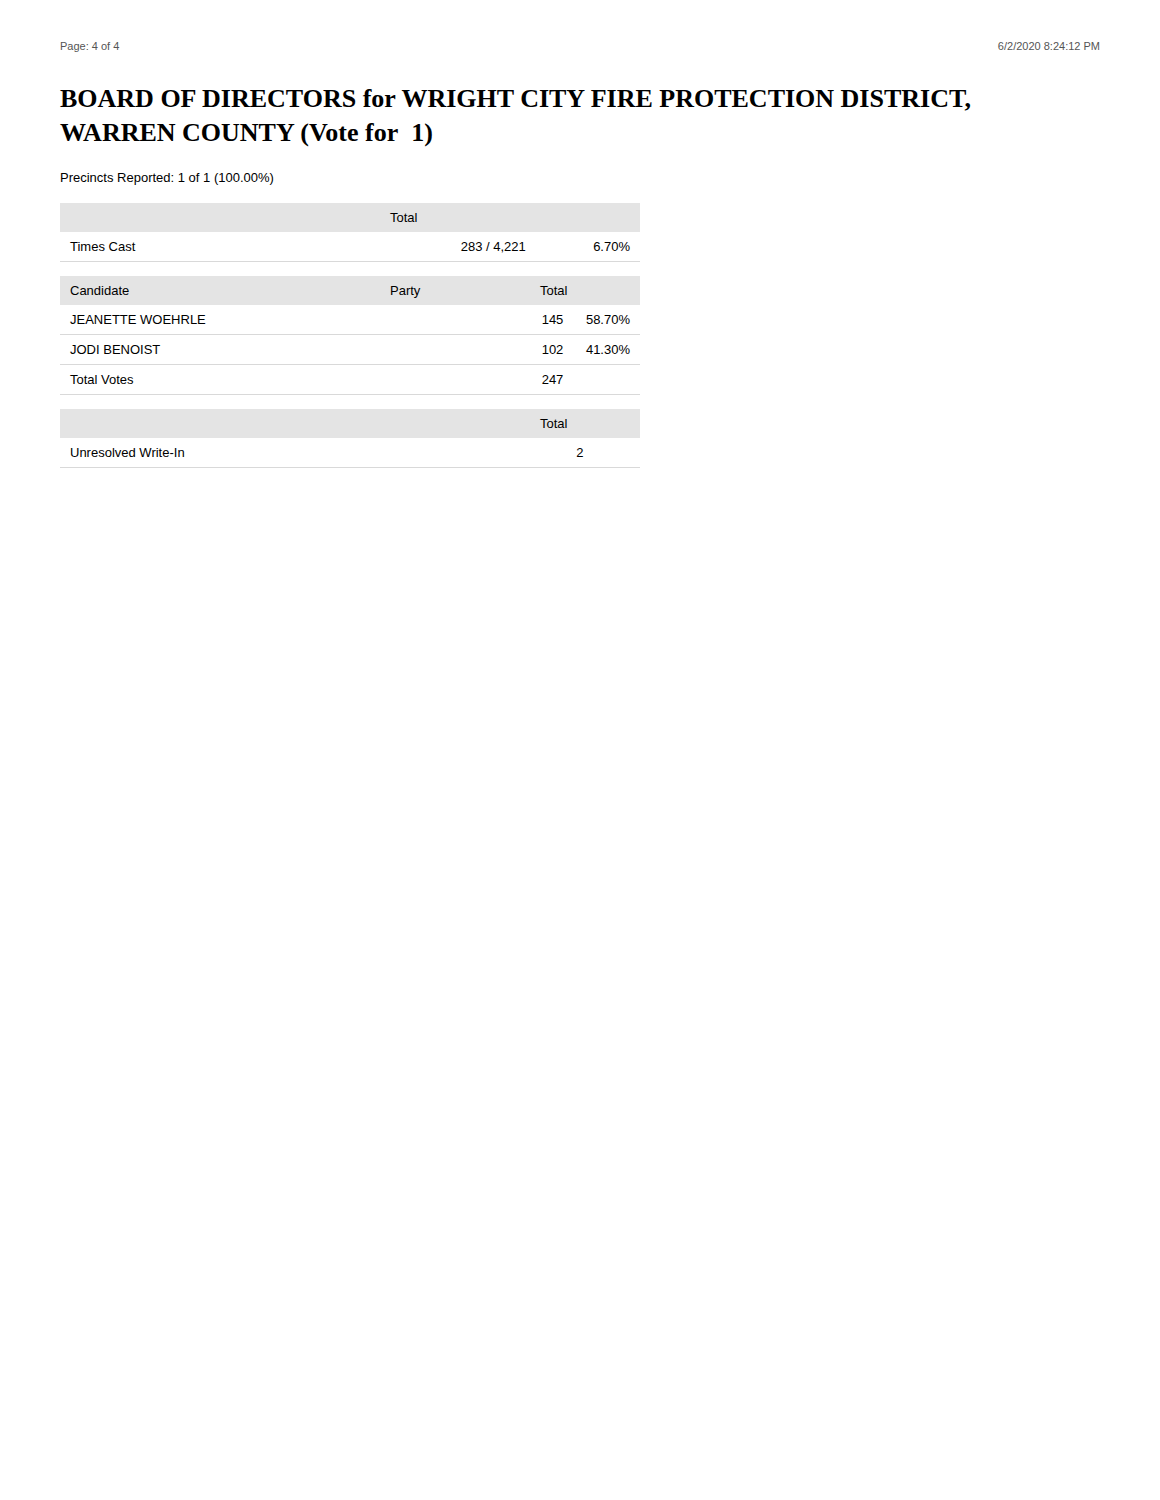Page: 4 of 4 6/2/2020 8:24:12 PM
BOARD OF DIRECTORS for WRIGHT CITY FIRE PROTECTION DISTRICT,
WARREN COUNTY (Vote for 1)
Precincts Reported: 1 of 1 (100.00%)
| | Total |
| --- | --- |
| Times Cast | 283 / 4,221 | 6.70% |
| Candidate | Party | Total |
| --- | --- | --- |
| JEANETTE WOEHRLE | | 145 | 58.70% |
| JODI BENOIST | | 102 | 41.30% |
| Total Votes | | 247 | |
| | | Total |
| --- | --- | --- |
| Unresolved Write-In | | 2 | |